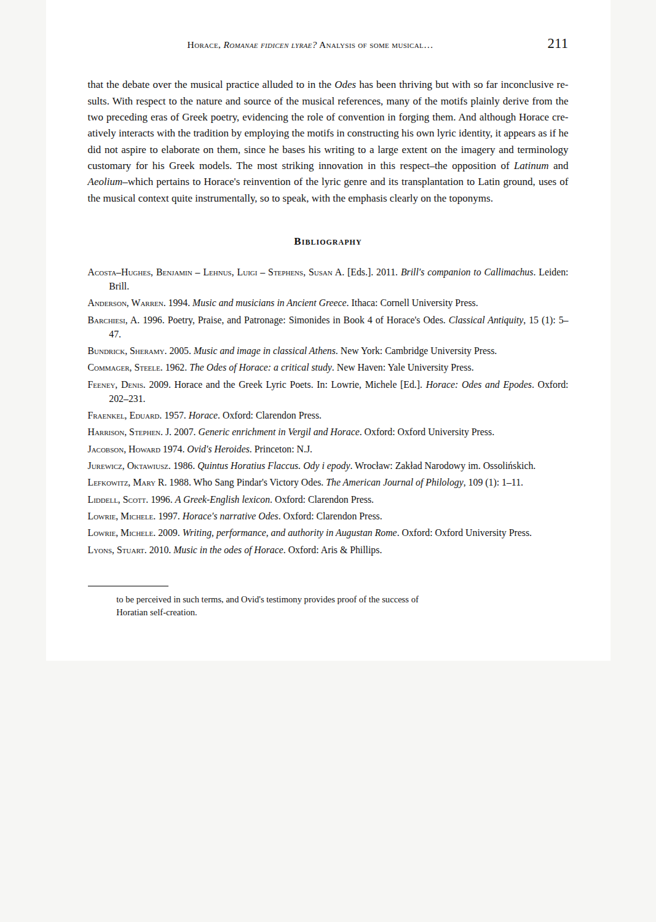Horace, Romanae fidicen lyrae? Analysis of some musical… 211
that the debate over the musical practice alluded to in the Odes has been thriving but with so far inconclusive results. With respect to the nature and source of the musical references, many of the motifs plainly derive from the two preceding eras of Greek poetry, evidencing the role of convention in forging them. And although Horace creatively interacts with the tradition by employing the motifs in constructing his own lyric identity, it appears as if he did not aspire to elaborate on them, since he bases his writing to a large extent on the imagery and terminology customary for his Greek models. The most striking innovation in this respect–the opposition of Latinum and Aeolium–which pertains to Horace's reinvention of the lyric genre and its transplantation to Latin ground, uses of the musical context quite instrumentally, so to speak, with the emphasis clearly on the toponyms.
Bibliography
Acosta–Hughes, Benjamin – Lehnus, Luigi – Stephens, Susan A. [Eds.]. 2011. Brill's companion to Callimachus. Leiden: Brill.
Anderson, Warren. 1994. Music and musicians in Ancient Greece. Ithaca: Cornell University Press.
Barchiesi, A. 1996. Poetry, Praise, and Patronage: Simonides in Book 4 of Horace's Odes. Classical Antiquity, 15 (1): 5–47.
Bundrick, Sheramy. 2005. Music and image in classical Athens. New York: Cambridge University Press.
Commager, Steele. 1962. The Odes of Horace: a critical study. New Haven: Yale University Press.
Feeney, Denis. 2009. Horace and the Greek Lyric Poets. In: Lowrie, Michele [Ed.]. Horace: Odes and Epodes. Oxford: 202–231.
Fraenkel, Eduard. 1957. Horace. Oxford: Clarendon Press.
Harrison, Stephen. J. 2007. Generic enrichment in Vergil and Horace. Oxford: Oxford University Press.
Jacobson, Howard 1974. Ovid's Heroides. Princeton: N.J.
Jurewicz, Oktawiusz. 1986. Quintus Horatius Flaccus. Ody i epody. Wrocław: Zakład Narodowy im. Ossolińskich.
Lefkowitz, Mary R. 1988. Who Sang Pindar's Victory Odes. The American Journal of Philology, 109 (1): 1–11.
Liddell, Scott. 1996. A Greek-English lexicon. Oxford: Clarendon Press.
Lowrie, Michele. 1997. Horace's narrative Odes. Oxford: Clarendon Press.
Lowrie, Michele. 2009. Writing, performance, and authority in Augustan Rome. Oxford: Oxford University Press.
Lyons, Stuart. 2010. Music in the odes of Horace. Oxford: Aris & Phillips.
to be perceived in such terms, and Ovid's testimony provides proof of the success of Horatian self-creation.